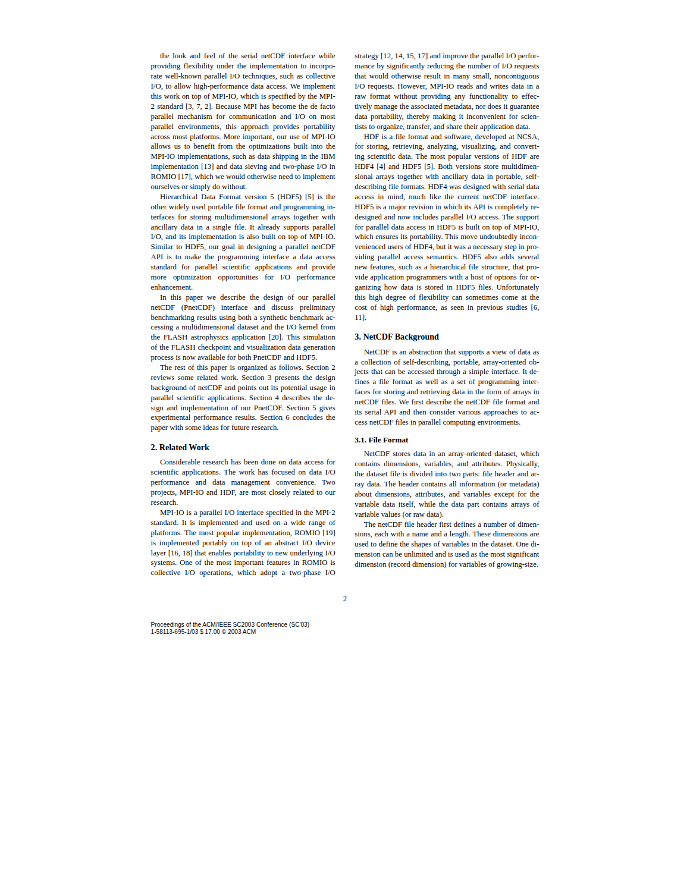the look and feel of the serial netCDF interface while providing flexibility under the implementation to incorporate well-known parallel I/O techniques, such as collective I/O, to allow high-performance data access. We implement this work on top of MPI-IO, which is specified by the MPI-2 standard [3, 7, 2]. Because MPI has become the de facto parallel mechanism for communication and I/O on most parallel environments, this approach provides portability across most platforms. More important, our use of MPI-IO allows us to benefit from the optimizations built into the MPI-IO implementations, such as data shipping in the IBM implementation [13] and data sieving and two-phase I/O in ROMIO [17], which we would otherwise need to implement ourselves or simply do without.
Hierarchical Data Format version 5 (HDF5) [5] is the other widely used portable file format and programming interfaces for storing multidimensional arrays together with ancillary data in a single file. It already supports parallel I/O, and its implementation is also built on top of MPI-IO. Similar to HDF5, our goal in designing a parallel netCDF API is to make the programming interface a data access standard for parallel scientific applications and provide more optimization opportunities for I/O performance enhancement.
In this paper we describe the design of our parallel netCDF (PnetCDF) interface and discuss preliminary benchmarking results using both a synthetic benchmark accessing a multidimensional dataset and the I/O kernel from the FLASH astrophysics application [20]. This simulation of the FLASH checkpoint and visualization data generation process is now available for both PnetCDF and HDF5.
The rest of this paper is organized as follows. Section 2 reviews some related work. Section 3 presents the design background of netCDF and points out its potential usage in parallel scientific applications. Section 4 describes the design and implementation of our PnetCDF. Section 5 gives experimental performance results. Section 6 concludes the paper with some ideas for future research.
2. Related Work
Considerable research has been done on data access for scientific applications. The work has focused on data I/O performance and data management convenience. Two projects, MPI-IO and HDF, are most closely related to our research.
MPI-IO is a parallel I/O interface specified in the MPI-2 standard. It is implemented and used on a wide range of platforms. The most popular implementation, ROMIO [19] is implemented portably on top of an abstract I/O device layer [16, 18] that enables portability to new underlying I/O systems. One of the most important features in ROMIO is collective I/O operations, which adopt a two-phase I/O strategy [12, 14, 15, 17] and improve the parallel I/O performance by significantly reducing the number of I/O requests that would otherwise result in many small, noncontiguous I/O requests. However, MPI-IO reads and writes data in a raw format without providing any functionality to effectively manage the associated metadata, nor does it guarantee data portability, thereby making it inconvenient for scientists to organize, transfer, and share their application data.
HDF is a file format and software, developed at NCSA, for storing, retrieving, analyzing, visualizing, and converting scientific data. The most popular versions of HDF are HDF4 [4] and HDF5 [5]. Both versions store multidimensional arrays together with ancillary data in portable, self-describing file formats. HDF4 was designed with serial data access in mind, much like the current netCDF interface. HDF5 is a major revision in which its API is completely redesigned and now includes parallel I/O access. The support for parallel data access in HDF5 is built on top of MPI-IO, which ensures its portability. This move undoubtedly inconvenienced users of HDF4, but it was a necessary step in providing parallel access semantics. HDF5 also adds several new features, such as a hierarchical file structure, that provide application programmers with a host of options for organizing how data is stored in HDF5 files. Unfortunately this high degree of flexibility can sometimes come at the cost of high performance, as seen in previous studies [6, 11].
3. NetCDF Background
NetCDF is an abstraction that supports a view of data as a collection of self-describing, portable, array-oriented objects that can be accessed through a simple interface. It defines a file format as well as a set of programming interfaces for storing and retrieving data in the form of arrays in netCDF files. We first describe the netCDF file format and its serial API and then consider various approaches to access netCDF files in parallel computing environments.
3.1. File Format
NetCDF stores data in an array-oriented dataset, which contains dimensions, variables, and attributes. Physically, the dataset file is divided into two parts: file header and array data. The header contains all information (or metadata) about dimensions, attributes, and variables except for the variable data itself, while the data part contains arrays of variable values (or raw data).
The netCDF file header first defines a number of dimensions, each with a name and a length. These dimensions are used to define the shapes of variables in the dataset. One dimension can be unlimited and is used as the most significant dimension (record dimension) for variables of growing-size.
2
Proceedings of the ACM/IEEE SC2003 Conference (SC'03)
1-58113-695-1/03 $ 17.00 © 2003 ACM